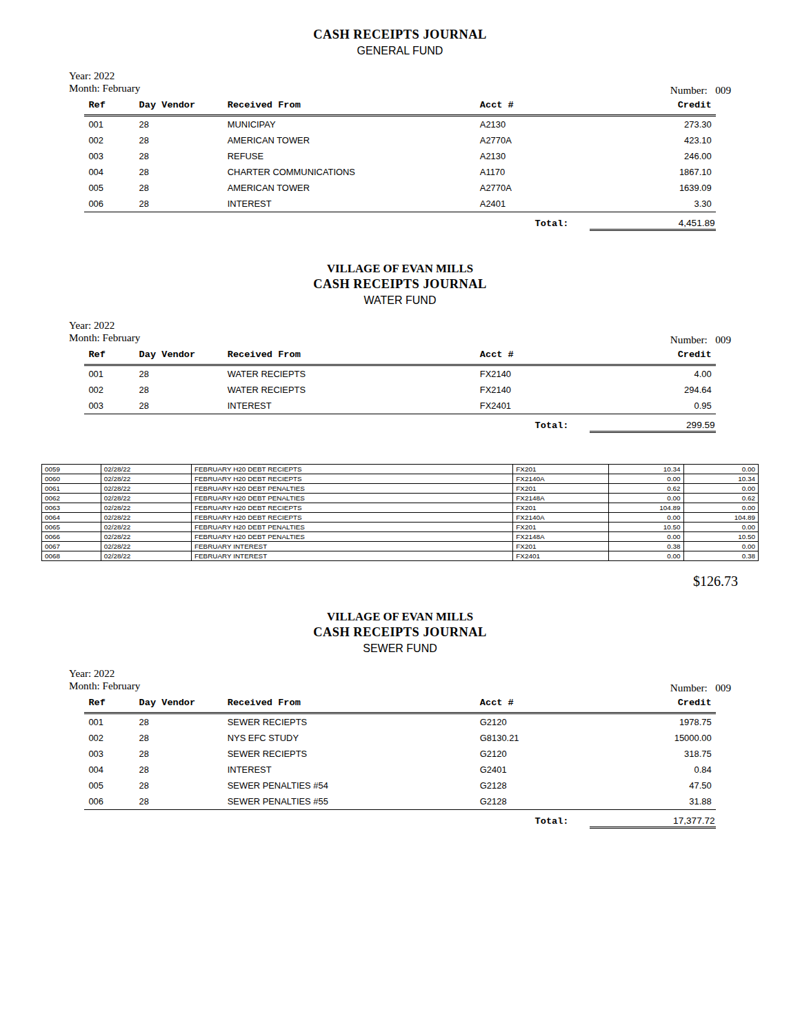CASH RECEIPTS JOURNAL
GENERAL FUND
Year: 2022
Month: February Number: 009
| Ref | Day Vendor | Received From | Acct # | Credit |
| --- | --- | --- | --- | --- |
| 001 | 28 | MUNICIPAY | A2130 | 273.30 |
| 002 | 28 | AMERICAN TOWER | A2770A | 423.10 |
| 003 | 28 | REFUSE | A2130 | 246.00 |
| 004 | 28 | CHARTER COMMUNICATIONS | A1170 | 1867.10 |
| 005 | 28 | AMERICAN TOWER | A2770A | 1639.09 |
| 006 | 28 | INTEREST | A2401 | 3.30 |
| | Total: | 4,451.89 |
VILLAGE OF EVAN MILLS
CASH RECEIPTS JOURNAL
WATER FUND
Year: 2022
Month: February Number: 009
| Ref | Day Vendor | Received From | Acct # | Credit |
| --- | --- | --- | --- | --- |
| 001 | 28 | WATER RECIEPTS | FX2140 | 4.00 |
| 002 | 28 | WATER RECIEPTS | FX2140 | 294.64 |
| 003 | 28 | INTEREST | FX2401 | 0.95 |
| | Total: | 299.59 |
| 0059 | 02/28/22 | FEBRUARY H20 DEBT RECIEPTS | FX201 | 10.34 | 0.00 |
| 0060 | 02/28/22 | FEBRUARY H20 DEBT RECIEPTS | FX2140A | 0.00 | 10.34 |
| 0061 | 02/28/22 | FEBRUARY H20 DEBT PENALTIES | FX201 | 0.62 | 0.00 |
| 0062 | 02/28/22 | FEBRUARY H20 DEBT PENALTIES | FX2148A | 0.00 | 0.62 |
| 0063 | 02/28/22 | FEBRUARY H20 DEBT RECIEPTS | FX201 | 104.89 | 0.00 |
| 0064 | 02/28/22 | FEBRUARY H20 DEBT RECIEPTS | FX2140A | 0.00 | 104.89 |
| 0065 | 02/28/22 | FEBRUARY H20 DEBT PENALTIES | FX201 | 10.50 | 0.00 |
| 0066 | 02/28/22 | FEBRUARY H20 DEBT PENALTIES | FX2148A | 0.00 | 10.50 |
| 0067 | 02/28/22 | FEBRUARY INTEREST | FX201 | 0.38 | 0.00 |
| 0068 | 02/28/22 | FEBRUARY INTEREST | FX2401 | 0.00 | 0.38 |
$126.73
VILLAGE OF EVAN MILLS
CASH RECEIPTS JOURNAL
SEWER FUND
Year: 2022
Month: February Number: 009
| Ref | Day Vendor | Received From | Acct # | Credit |
| --- | --- | --- | --- | --- |
| 001 | 28 | SEWER RECIEPTS | G2120 | 1978.75 |
| 002 | 28 | NYS EFC STUDY | G8130.21 | 15000.00 |
| 003 | 28 | SEWER RECIEPTS | G2120 | 318.75 |
| 004 | 28 | INTEREST | G2401 | 0.84 |
| 005 | 28 | SEWER PENALTIES #54 | G2128 | 47.50 |
| 006 | 28 | SEWER PENALTIES #55 | G2128 | 31.88 |
| | Total: | 17,377.72 |